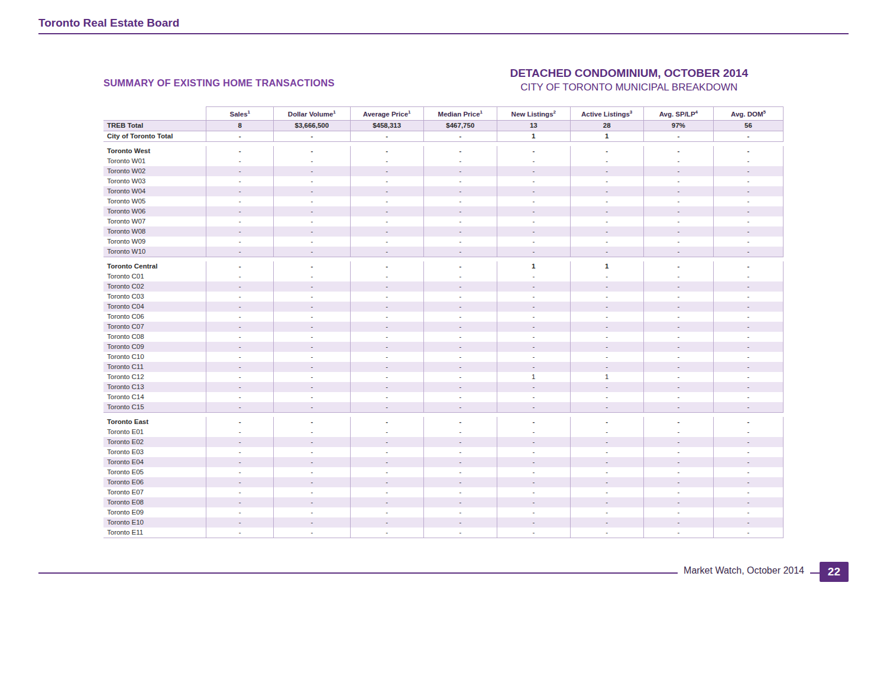Toronto Real Estate Board
SUMMARY OF EXISTING HOME TRANSACTIONS
DETACHED CONDOMINIUM, OCTOBER 2014
CITY OF TORONTO MUNICIPAL BREAKDOWN
| | Sales 1 | Dollar Volume 1 | Average Price 1 | Median Price 1 | New Listings 2 | Active Listings 3 | Avg. SP/LP 4 | Avg. DOM 5 |
| --- | --- | --- | --- | --- | --- | --- | --- | --- |
| TREB Total | 8 | $3,666,500 | $458,313 | $467,750 | 13 | 28 | 97% | 56 |
| City of Toronto Total | - | - | - | - | 1 | 1 | - | - |
| Toronto West | - | - | - | - | - | - | - | - |
| Toronto W01 | - | - | - | - | - | - | - | - |
| Toronto W02 | - | - | - | - | - | - | - | - |
| Toronto W03 | - | - | - | - | - | - | - | - |
| Toronto W04 | - | - | - | - | - | - | - | - |
| Toronto W05 | - | - | - | - | - | - | - | - |
| Toronto W06 | - | - | - | - | - | - | - | - |
| Toronto W07 | - | - | - | - | - | - | - | - |
| Toronto W08 | - | - | - | - | - | - | - | - |
| Toronto W09 | - | - | - | - | - | - | - | - |
| Toronto W10 | - | - | - | - | - | - | - | - |
| Toronto Central | - | - | - | - | 1 | 1 | - | - |
| Toronto C01 | - | - | - | - | - | - | - | - |
| Toronto C02 | - | - | - | - | - | - | - | - |
| Toronto C03 | - | - | - | - | - | - | - | - |
| Toronto C04 | - | - | - | - | - | - | - | - |
| Toronto C06 | - | - | - | - | - | - | - | - |
| Toronto C07 | - | - | - | - | - | - | - | - |
| Toronto C08 | - | - | - | - | - | - | - | - |
| Toronto C09 | - | - | - | - | - | - | - | - |
| Toronto C10 | - | - | - | - | - | - | - | - |
| Toronto C11 | - | - | - | - | - | - | - | - |
| Toronto C12 | - | - | - | - | 1 | 1 | - | - |
| Toronto C13 | - | - | - | - | - | - | - | - |
| Toronto C14 | - | - | - | - | - | - | - | - |
| Toronto C15 | - | - | - | - | - | - | - | - |
| Toronto East | - | - | - | - | - | - | - | - |
| Toronto E01 | - | - | - | - | - | - | - | - |
| Toronto E02 | - | - | - | - | - | - | - | - |
| Toronto E03 | - | - | - | - | - | - | - | - |
| Toronto E04 | - | - | - | - | - | - | - | - |
| Toronto E05 | - | - | - | - | - | - | - | - |
| Toronto E06 | - | - | - | - | - | - | - | - |
| Toronto E07 | - | - | - | - | - | - | - | - |
| Toronto E08 | - | - | - | - | - | - | - | - |
| Toronto E09 | - | - | - | - | - | - | - | - |
| Toronto E10 | - | - | - | - | - | - | - | - |
| Toronto E11 | - | - | - | - | - | - | - | - |
Market Watch, October 2014
22